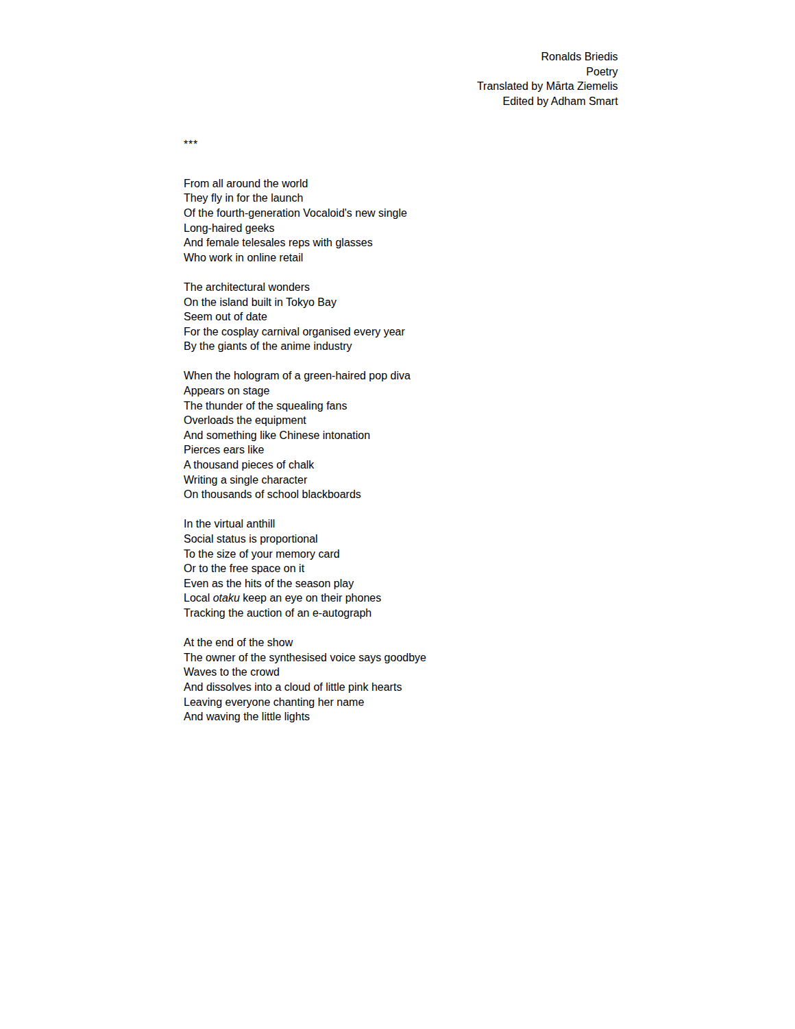Ronalds Briedis
Poetry
Translated by Mārta Ziemelis
Edited by Adham Smart
***
From all around the world
They fly in for the launch
Of the fourth-generation Vocaloid's new single
Long-haired geeks
And female telesales reps with glasses
Who work in online retail
The architectural wonders
On the island built in Tokyo Bay
Seem out of date
For the cosplay carnival organised every year
By the giants of the anime industry
When the hologram of a green-haired pop diva
Appears on stage
The thunder of the squealing fans
Overloads the equipment
And something like Chinese intonation
Pierces ears like
A thousand pieces of chalk
Writing a single character
On thousands of school blackboards
In the virtual anthill
Social status is proportional
To the size of your memory card
Or to the free space on it
Even as the hits of the season play
Local otaku keep an eye on their phones
Tracking the auction of an e-autograph
At the end of the show
The owner of the synthesised voice says goodbye
Waves to the crowd
And dissolves into a cloud of little pink hearts
Leaving everyone chanting her name
And waving the little lights